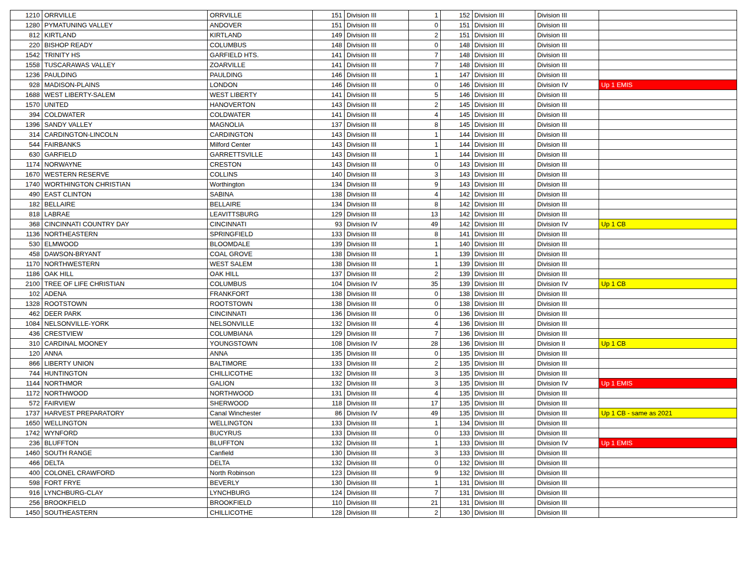| 1210 | ORRVILLE | ORRVILLE | 151 | Division III | 1 | 152 | Division III | Division III | |
| 1280 | PYMATUNING VALLEY | ANDOVER | 151 | Division III | 0 | 151 | Division III | Division III | |
| 812 | KIRTLAND | KIRTLAND | 149 | Division III | 2 | 151 | Division III | Division III | |
| 220 | BISHOP READY | COLUMBUS | 148 | Division III | 0 | 148 | Division III | Division III | |
| 1542 | TRINITY HS | GARFIELD HTS. | 141 | Division III | 7 | 148 | Division III | Division III | |
| 1558 | TUSCARAWAS VALLEY | ZOARVILLE | 141 | Division III | 7 | 148 | Division III | Division III | |
| 1236 | PAULDING | PAULDING | 146 | Division III | 1 | 147 | Division III | Division III | |
| 928 | MADISON-PLAINS | LONDON | 146 | Division III | 0 | 146 | Division III | Division IV | Up 1 EMIS |
| 1688 | WEST LIBERTY-SALEM | WEST LIBERTY | 141 | Division III | 5 | 146 | Division III | Division III | |
| 1570 | UNITED | HANOVERTON | 143 | Division III | 2 | 145 | Division III | Division III | |
| 394 | COLDWATER | COLDWATER | 141 | Division III | 4 | 145 | Division III | Division III | |
| 1396 | SANDY VALLEY | MAGNOLIA | 137 | Division III | 8 | 145 | Division III | Division III | |
| 314 | CARDINGTON-LINCOLN | CARDINGTON | 143 | Division III | 1 | 144 | Division III | Division III | |
| 544 | FAIRBANKS | Milford Center | 143 | Division III | 1 | 144 | Division III | Division III | |
| 630 | GARFIELD | GARRETTSVILLE | 143 | Division III | 1 | 144 | Division III | Division III | |
| 1174 | NORWAYNE | CRESTON | 143 | Division III | 0 | 143 | Division III | Division III | |
| 1670 | WESTERN RESERVE | COLLINS | 140 | Division III | 3 | 143 | Division III | Division III | |
| 1740 | WORTHINGTON CHRISTIAN | Worthington | 134 | Division III | 9 | 143 | Division III | Division III | |
| 490 | EAST CLINTON | SABINA | 138 | Division III | 4 | 142 | Division III | Division III | |
| 182 | BELLAIRE | BELLAIRE | 134 | Division III | 8 | 142 | Division III | Division III | |
| 818 | LABRAE | LEAVITTSBURG | 129 | Division III | 13 | 142 | Division III | Division III | |
| 368 | CINCINNATI COUNTRY DAY | CINCINNATI | 93 | Division IV | 49 | 142 | Division III | Division IV | Up 1 CB |
| 1136 | NORTHEASTERN | SPRINGFIELD | 133 | Division III | 8 | 141 | Division III | Division III | |
| 530 | ELMWOOD | BLOOMDALE | 139 | Division III | 1 | 140 | Division III | Division III | |
| 458 | DAWSON-BRYANT | COAL GROVE | 138 | Division III | 1 | 139 | Division III | Division III | |
| 1170 | NORTHWESTERN | WEST SALEM | 138 | Division III | 1 | 139 | Division III | Division III | |
| 1186 | OAK HILL | OAK HILL | 137 | Division III | 2 | 139 | Division III | Division III | |
| 2100 | TREE OF LIFE CHRISTIAN | COLUMBUS | 104 | Division IV | 35 | 139 | Division III | Division IV | Up 1 CB |
| 102 | ADENA | FRANKFORT | 138 | Division III | 0 | 138 | Division III | Division III | |
| 1328 | ROOTSTOWN | ROOTSTOWN | 138 | Division III | 0 | 138 | Division III | Division III | |
| 462 | DEER PARK | CINCINNATI | 136 | Division III | 0 | 136 | Division III | Division III | |
| 1084 | NELSONVILLE-YORK | NELSONVILLE | 132 | Division III | 4 | 136 | Division III | Division III | |
| 436 | CRESTVIEW | COLUMBIANA | 129 | Division III | 7 | 136 | Division III | Division III | |
| 310 | CARDINAL MOONEY | YOUNGSTOWN | 108 | Division IV | 28 | 136 | Division III | Division II | Up 1 CB |
| 120 | ANNA | ANNA | 135 | Division III | 0 | 135 | Division III | Division III | |
| 866 | LIBERTY UNION | BALTIMORE | 133 | Division III | 2 | 135 | Division III | Division III | |
| 744 | HUNTINGTON | CHILLICOTHE | 132 | Division III | 3 | 135 | Division III | Division III | |
| 1144 | NORTHMOR | GALION | 132 | Division III | 3 | 135 | Division III | Division IV | Up 1 EMIS |
| 1172 | NORTHWOOD | NORTHWOOD | 131 | Division III | 4 | 135 | Division III | Division III | |
| 572 | FAIRVIEW | SHERWOOD | 118 | Division III | 17 | 135 | Division III | Division III | |
| 1737 | HARVEST PREPARATORY | Canal Winchester | 86 | Division IV | 49 | 135 | Division III | Division III | Up 1 CB - same as 2021 |
| 1650 | WELLINGTON | WELLINGTON | 133 | Division III | 1 | 134 | Division III | Division III | |
| 1742 | WYNFORD | BUCYRUS | 133 | Division III | 0 | 133 | Division III | Division III | |
| 236 | BLUFFTON | BLUFFTON | 132 | Division III | 1 | 133 | Division III | Division IV | Up 1 EMIS |
| 1460 | SOUTH RANGE | Canfield | 130 | Division III | 3 | 133 | Division III | Division III | |
| 466 | DELTA | DELTA | 132 | Division III | 0 | 132 | Division III | Division III | |
| 400 | COLONEL CRAWFORD | North Robinson | 123 | Division III | 9 | 132 | Division III | Division III | |
| 598 | FORT FRYE | BEVERLY | 130 | Division III | 1 | 131 | Division III | Division III | |
| 916 | LYNCHBURG-CLAY | LYNCHBURG | 124 | Division III | 7 | 131 | Division III | Division III | |
| 256 | BROOKFIELD | BROOKFIELD | 110 | Division III | 21 | 131 | Division III | Division III | |
| 1450 | SOUTHEASTERN | CHILLICOTHE | 128 | Division III | 2 | 130 | Division III | Division III | |